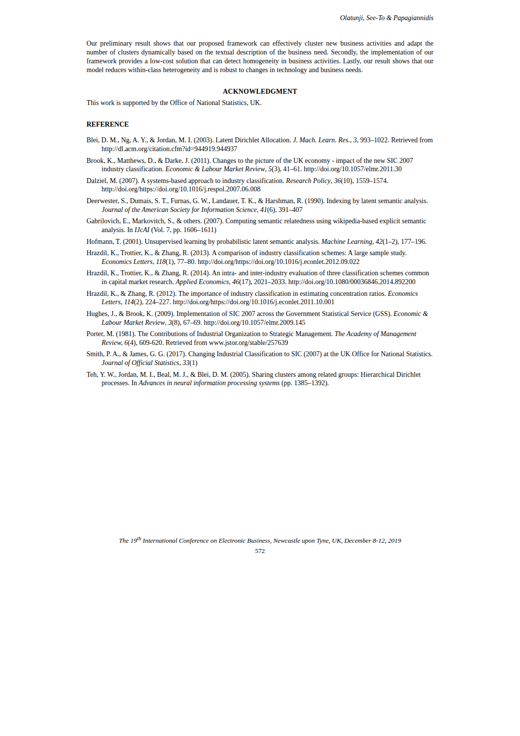Olatunji, See-To & Papagiannidis
Our preliminary result shows that our proposed framework can effectively cluster new business activities and adapt the number of clusters dynamically based on the textual description of the business need. Secondly, the implementation of our framework provides a low-cost solution that can detect homogeneity in business activities. Lastly, our result shows that our model reduces within-class heterogeneity and is robust to changes in technology and business needs.
Acknowledgment
This work is supported by the Office of National Statistics, UK.
Reference
Blei, D. M., Ng, A. Y., & Jordan, M. I. (2003). Latent Dirichlet Allocation. J. Mach. Learn. Res., 3, 993–1022. Retrieved from http://dl.acm.org/citation.cfm?id=944919.944937
Brook, K., Matthews, D., & Darke, J. (2011). Changes to the picture of the UK economy - impact of the new SIC 2007 industry classification. Economic & Labour Market Review, 5(3), 41–61. http://doi.org/10.1057/elmr.2011.30
Dalziel, M. (2007). A systems-based approach to industry classification. Research Policy, 36(10), 1559–1574. http://doi.org/https://doi.org/10.1016/j.respol.2007.06.008
Deerwester, S., Dumais, S. T., Furnas, G. W., Landauer, T. K., & Harshman, R. (1990). Indexing by latent semantic analysis. Journal of the American Society for Information Science, 41(6), 391–407
Gabrilovich, E., Markovitch, S., & others. (2007). Computing semantic relatedness using wikipedia-based explicit semantic analysis. In IJcAI (Vol. 7, pp. 1606–1611)
Hofmann, T. (2001). Unsupervised learning by probabilistic latent semantic analysis. Machine Learning, 42(1–2), 177–196.
Hrazdil, K., Trottier, K., & Zhang, R. (2013). A comparison of industry classification schemes: A large sample study. Economics Letters, 118(1), 77–80. http://doi.org/https://doi.org/10.1016/j.econlet.2012.09.022
Hrazdil, K., Trottier, K., & Zhang, R. (2014). An intra- and inter-industry evaluation of three classification schemes common in capital market research. Applied Economics, 46(17), 2021–2033. http://doi.org/10.1080/00036846.2014.892200
Hrazdil, K., & Zhang, R. (2012). The importance of industry classification in estimating concentration ratios. Economics Letters, 114(2), 224–227. http://doi.org/https://doi.org/10.1016/j.econlet.2011.10.001
Hughes, J., & Brook, K. (2009). Implementation of SIC 2007 across the Government Statistical Service (GSS). Economic & Labour Market Review, 3(8), 67–69. http://doi.org/10.1057/elmr.2009.145
Porter, M. (1981). The Contributions of Industrial Organization to Strategic Management. The Academy of Management Review, 6(4), 609-620. Retrieved from www.jstor.org/stable/257639
Smith, P. A., & James, G. G. (2017). Changing Industrial Classification to SIC (2007) at the UK Office for National Statistics. Journal of Official Statistics, 33(1)
Teh, Y. W., Jordan, M. I., Beal, M. J., & Blei, D. M. (2005). Sharing clusters among related groups: Hierarchical Dirichlet processes. In Advances in neural information processing systems (pp. 1385–1392).
The 19th International Conference on Electronic Business, Newcastle upon Tyne, UK, December 8-12, 2019
572